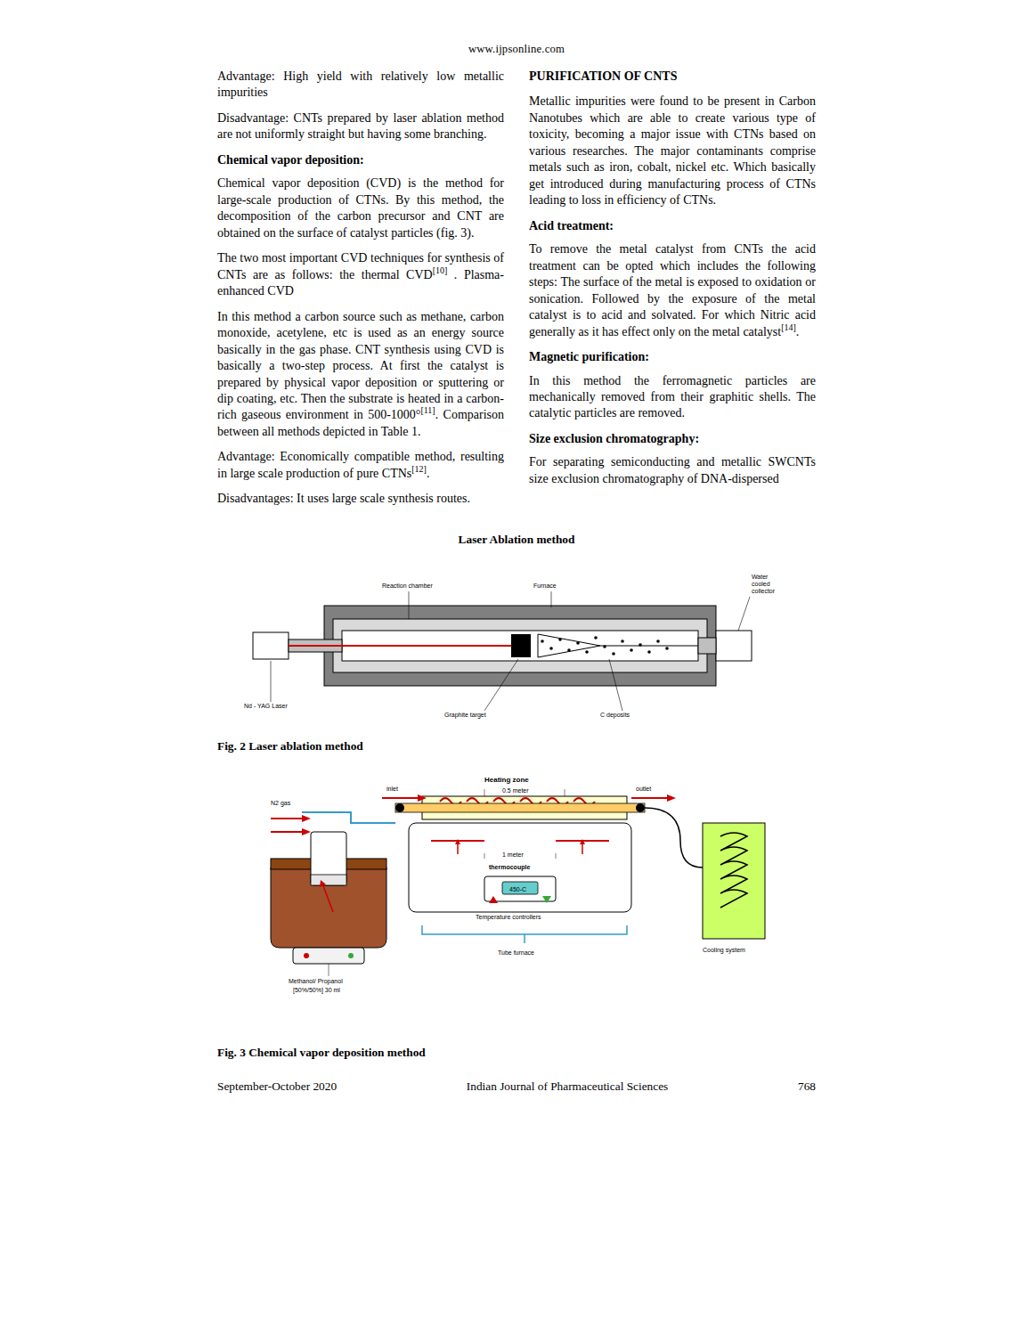www.ijpsonline.com
Advantage: High yield with relatively low metallic impurities
Disadvantage: CNTs prepared by laser ablation method are not uniformly straight but having some branching.
Chemical vapor deposition:
Chemical vapor deposition (CVD) is the method for large-scale production of CTNs. By this method, the decomposition of the carbon precursor and CNT are obtained on the surface of catalyst particles (fig. 3).
The two most important CVD techniques for synthesis of CNTs are as follows: the thermal CVD[10] . Plasma-enhanced CVD
In this method a carbon source such as methane, carbon monoxide, acetylene, etc is used as an energy source basically in the gas phase. CNT synthesis using CVD is basically a two-step process. At first the catalyst is prepared by physical vapor deposition or sputtering or dip coating, etc. Then the substrate is heated in a carbon-rich gaseous environment in 500-1000°[11]. Comparison between all methods depicted in Table 1.
Advantage: Economically compatible method, resulting in large scale production of pure CTNs[12].
Disadvantages: It uses large scale synthesis routes.
Purification of CNTs
Metallic impurities were found to be present in Carbon Nanotubes which are able to create various type of toxicity, becoming a major issue with CTNs based on various researches. The major contaminants comprise metals such as iron, cobalt, nickel etc. Which basically get introduced during manufacturing process of CTNs leading to loss in efficiency of CTNs.
Acid treatment:
To remove the metal catalyst from CNTs the acid treatment can be opted which includes the following steps: The surface of the metal is exposed to oxidation or sonication. Followed by the exposure of the metal catalyst is to acid and solvated. For which Nitric acid generally as it has effect only on the metal catalyst[14].
Magnetic purification:
In this method the ferromagnetic particles are mechanically removed from their graphitic shells. The catalytic particles are removed.
Size exclusion chromatography:
For separating semiconducting and metallic SWCNTs size exclusion chromatography of DNA-dispersed
Laser Ablation method
Reaction chamber Furnace Water cooled collector Nd - YAG Laser Graphite target C deposits
Fig. 2 Laser ablation method
Heating zone 0.5 meter inlet outlet N2 gas 1 meter thermocouple 450-C Temperature controllers Tube furnace Methanol/ Propanol [50%/50%] 30 ml Cooling system
Fig. 3 Chemical vapor deposition method
September-October 2020
Indian Journal of Pharmaceutical Sciences
768